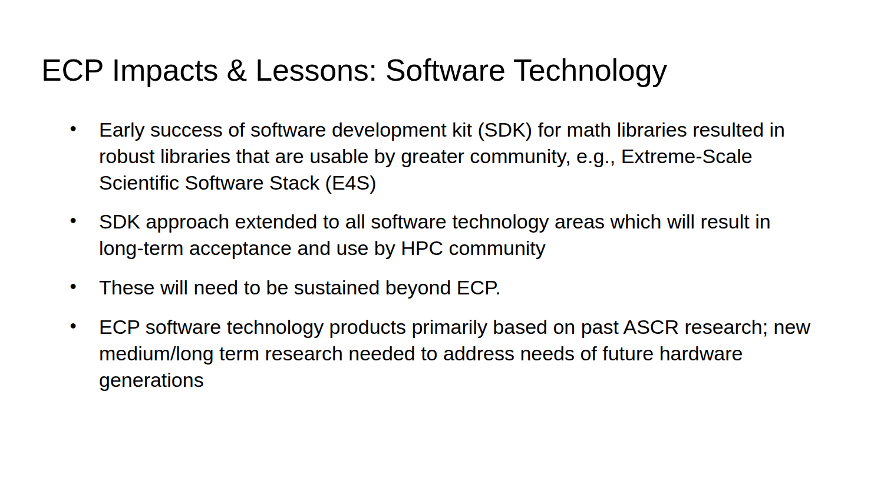ECP Impacts & Lessons: Software Technology
Early success of software development kit (SDK) for math libraries resulted in robust libraries that are usable by greater community, e.g., Extreme-Scale Scientific Software Stack (E4S)
SDK approach extended to all software technology areas which will result in long-term acceptance and use by HPC community
These will need to be sustained beyond ECP.
ECP software technology products primarily based on past ASCR research; new medium/long term research needed to address needs of future hardware generations